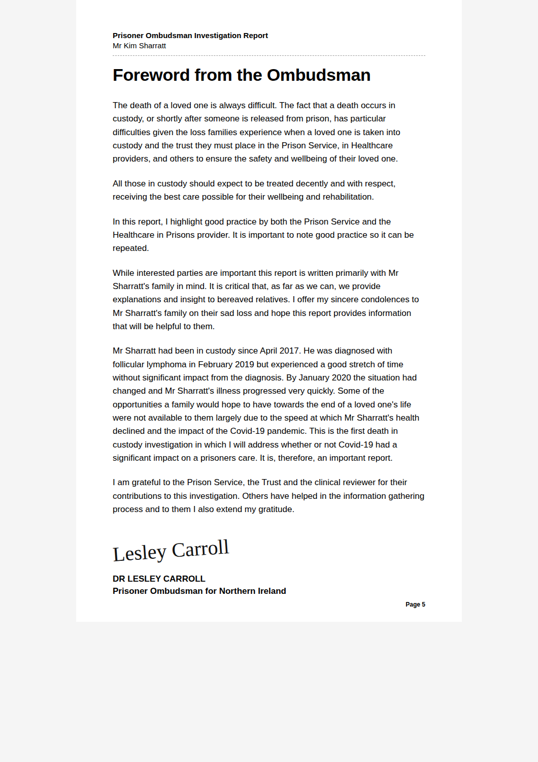Prisoner Ombudsman Investigation Report
Mr Kim Sharratt
Foreword from the Ombudsman
The death of a loved one is always difficult. The fact that a death occurs in custody, or shortly after someone is released from prison, has particular difficulties given the loss families experience when a loved one is taken into custody and the trust they must place in the Prison Service, in Healthcare providers, and others to ensure the safety and wellbeing of their loved one.
All those in custody should expect to be treated decently and with respect, receiving the best care possible for their wellbeing and rehabilitation.
In this report, I highlight good practice by both the Prison Service and the Healthcare in Prisons provider. It is important to note good practice so it can be repeated.
While interested parties are important this report is written primarily with Mr Sharratt's family in mind. It is critical that, as far as we can, we provide explanations and insight to bereaved relatives. I offer my sincere condolences to Mr Sharratt's family on their sad loss and hope this report provides information that will be helpful to them.
Mr Sharratt had been in custody since April 2017. He was diagnosed with follicular lymphoma in February 2019 but experienced a good stretch of time without significant impact from the diagnosis. By January 2020 the situation had changed and Mr Sharratt's illness progressed very quickly. Some of the opportunities a family would hope to have towards the end of a loved one's life were not available to them largely due to the speed at which Mr Sharratt's health declined and the impact of the Covid-19 pandemic. This is the first death in custody investigation in which I will address whether or not Covid-19 had a significant impact on a prisoners care. It is, therefore, an important report.
I am grateful to the Prison Service, the Trust and the clinical reviewer for their contributions to this investigation. Others have helped in the information gathering process and to them I also extend my gratitude.
Lesley Carroll
DR LESLEY CARROLL
Prisoner Ombudsman for Northern Ireland
Page 5